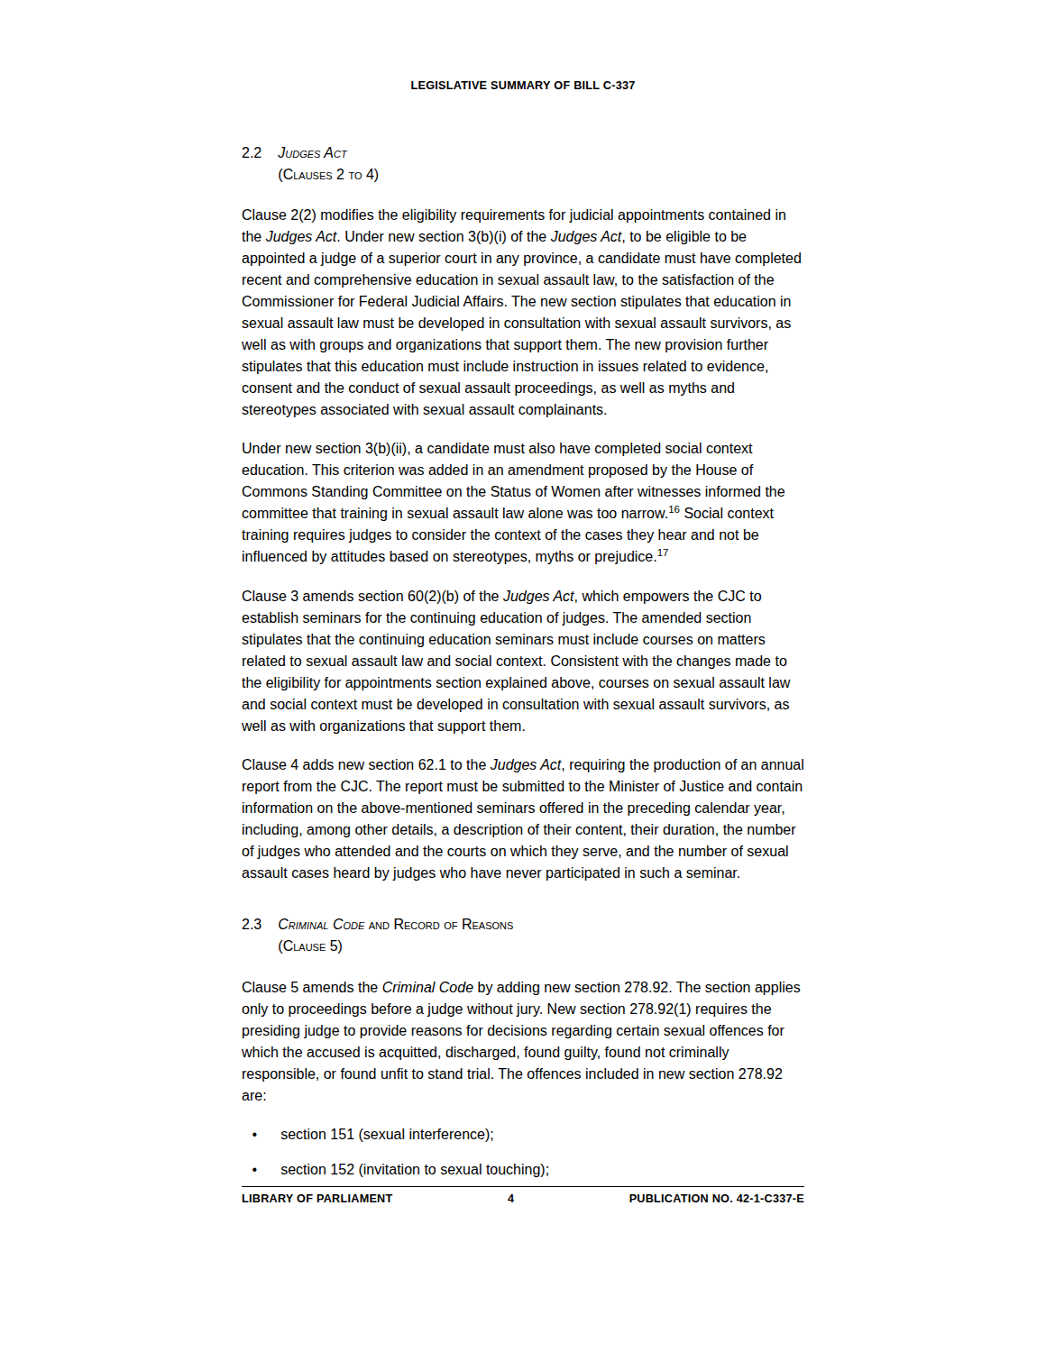LEGISLATIVE SUMMARY OF BILL C-337
2.2 Judges Act(Clauses 2 to 4)
Clause 2(2) modifies the eligibility requirements for judicial appointments contained in the Judges Act. Under new section 3(b)(i) of the Judges Act, to be eligible to be appointed a judge of a superior court in any province, a candidate must have completed recent and comprehensive education in sexual assault law, to the satisfaction of the Commissioner for Federal Judicial Affairs. The new section stipulates that education in sexual assault law must be developed in consultation with sexual assault survivors, as well as with groups and organizations that support them. The new provision further stipulates that this education must include instruction in issues related to evidence, consent and the conduct of sexual assault proceedings, as well as myths and stereotypes associated with sexual assault complainants.
Under new section 3(b)(ii), a candidate must also have completed social context education. This criterion was added in an amendment proposed by the House of Commons Standing Committee on the Status of Women after witnesses informed the committee that training in sexual assault law alone was too narrow.16 Social context training requires judges to consider the context of the cases they hear and not be influenced by attitudes based on stereotypes, myths or prejudice.17
Clause 3 amends section 60(2)(b) of the Judges Act, which empowers the CJC to establish seminars for the continuing education of judges. The amended section stipulates that the continuing education seminars must include courses on matters related to sexual assault law and social context. Consistent with the changes made to the eligibility for appointments section explained above, courses on sexual assault law and social context must be developed in consultation with sexual assault survivors, as well as with organizations that support them.
Clause 4 adds new section 62.1 to the Judges Act, requiring the production of an annual report from the CJC. The report must be submitted to the Minister of Justice and contain information on the above-mentioned seminars offered in the preceding calendar year, including, among other details, a description of their content, their duration, the number of judges who attended and the courts on which they serve, and the number of sexual assault cases heard by judges who have never participated in such a seminar.
2.3 Criminal Code and Record of Reasons(Clause 5)
Clause 5 amends the Criminal Code by adding new section 278.92. The section applies only to proceedings before a judge without jury. New section 278.92(1) requires the presiding judge to provide reasons for decisions regarding certain sexual offences for which the accused is acquitted, discharged, found guilty, found not criminally responsible, or found unfit to stand trial. The offences included in new section 278.92 are:
section 151 (sexual interference);
section 152 (invitation to sexual touching);
LIBRARY OF PARLIAMENT 4 PUBLICATION NO. 42-1-C337-E